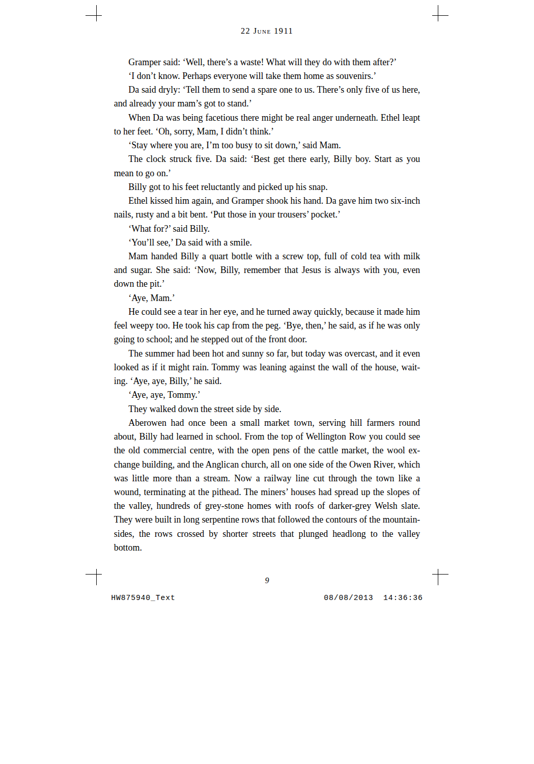22 June 1911
Gramper said: ‘Well, there’s a waste! What will they do with them after?’
‘I don’t know. Perhaps everyone will take them home as souvenirs.’
Da said dryly: ‘Tell them to send a spare one to us. There’s only five of us here, and already your mam’s got to stand.’
When Da was being facetious there might be real anger underneath. Ethel leapt to her feet. ‘Oh, sorry, Mam, I didn’t think.’
‘Stay where you are, I’m too busy to sit down,’ said Mam.
The clock struck five. Da said: ‘Best get there early, Billy boy. Start as you mean to go on.’
Billy got to his feet reluctantly and picked up his snap.
Ethel kissed him again, and Gramper shook his hand. Da gave him two six-inch nails, rusty and a bit bent. ‘Put those in your trousers’ pocket.’
‘What for?’ said Billy.
‘You’ll see,’ Da said with a smile.
Mam handed Billy a quart bottle with a screw top, full of cold tea with milk and sugar. She said: ‘Now, Billy, remember that Jesus is always with you, even down the pit.’
‘Aye, Mam.’
He could see a tear in her eye, and he turned away quickly, because it made him feel weepy too. He took his cap from the peg. ‘Bye, then,’ he said, as if he was only going to school; and he stepped out of the front door.
The summer had been hot and sunny so far, but today was overcast, and it even looked as if it might rain. Tommy was leaning against the wall of the house, waiting. ‘Aye, aye, Billy,’ he said.
‘Aye, aye, Tommy.’
They walked down the street side by side.
Aberowen had once been a small market town, serving hill farmers round about, Billy had learned in school. From the top of Wellington Row you could see the old commercial centre, with the open pens of the cattle market, the wool exchange building, and the Anglican church, all on one side of the Owen River, which was little more than a stream. Now a railway line cut through the town like a wound, terminating at the pithead. The miners’ houses had spread up the slopes of the valley, hundreds of grey-stone homes with roofs of darker-grey Welsh slate. They were built in long serpentine rows that followed the contours of the mountainsides, the rows crossed by shorter streets that plunged headlong to the valley bottom.
9
HW875940_Text 08/08/2013 14:36:36